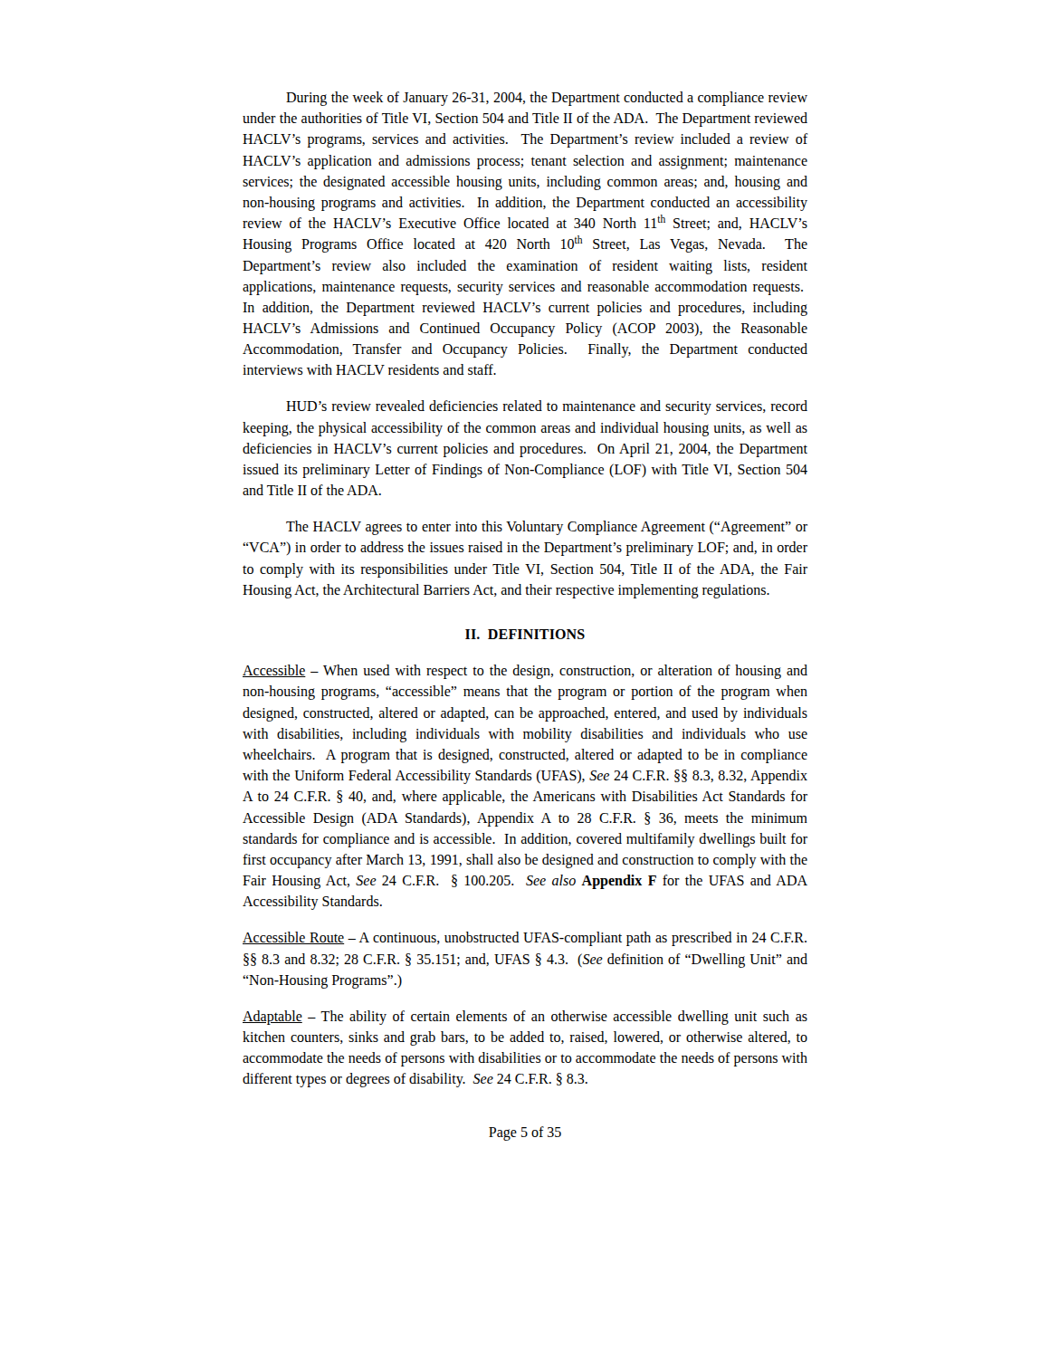During the week of January 26-31, 2004, the Department conducted a compliance review under the authorities of Title VI, Section 504 and Title II of the ADA. The Department reviewed HACLV’s programs, services and activities. The Department’s review included a review of HACLV’s application and admissions process; tenant selection and assignment; maintenance services; the designated accessible housing units, including common areas; and, housing and non-housing programs and activities. In addition, the Department conducted an accessibility review of the HACLV’s Executive Office located at 340 North 11th Street; and, HACLV’s Housing Programs Office located at 420 North 10th Street, Las Vegas, Nevada. The Department’s review also included the examination of resident waiting lists, resident applications, maintenance requests, security services and reasonable accommodation requests. In addition, the Department reviewed HACLV’s current policies and procedures, including HACLV’s Admissions and Continued Occupancy Policy (ACOP 2003), the Reasonable Accommodation, Transfer and Occupancy Policies. Finally, the Department conducted interviews with HACLV residents and staff.
HUD’s review revealed deficiencies related to maintenance and security services, record keeping, the physical accessibility of the common areas and individual housing units, as well as deficiencies in HACLV’s current policies and procedures. On April 21, 2004, the Department issued its preliminary Letter of Findings of Non-Compliance (LOF) with Title VI, Section 504 and Title II of the ADA.
The HACLV agrees to enter into this Voluntary Compliance Agreement (“Agreement” or “VCA”) in order to address the issues raised in the Department’s preliminary LOF; and, in order to comply with its responsibilities under Title VI, Section 504, Title II of the ADA, the Fair Housing Act, the Architectural Barriers Act, and their respective implementing regulations.
II. DEFINITIONS
Accessible – When used with respect to the design, construction, or alteration of housing and non-housing programs, “accessible” means that the program or portion of the program when designed, constructed, altered or adapted, can be approached, entered, and used by individuals with disabilities, including individuals with mobility disabilities and individuals who use wheelchairs. A program that is designed, constructed, altered or adapted to be in compliance with the Uniform Federal Accessibility Standards (UFAS), See 24 C.F.R. §§ 8.3, 8.32, Appendix A to 24 C.F.R. § 40, and, where applicable, the Americans with Disabilities Act Standards for Accessible Design (ADA Standards), Appendix A to 28 C.F.R. § 36, meets the minimum standards for compliance and is accessible. In addition, covered multifamily dwellings built for first occupancy after March 13, 1991, shall also be designed and construction to comply with the Fair Housing Act, See 24 C.F.R. § 100.205. See also Appendix F for the UFAS and ADA Accessibility Standards.
Accessible Route – A continuous, unobstructed UFAS-compliant path as prescribed in 24 C.F.R. §§ 8.3 and 8.32; 28 C.F.R. § 35.151; and, UFAS § 4.3. (See definition of “Dwelling Unit” and “Non-Housing Programs”.)
Adaptable – The ability of certain elements of an otherwise accessible dwelling unit such as kitchen counters, sinks and grab bars, to be added to, raised, lowered, or otherwise altered, to accommodate the needs of persons with disabilities or to accommodate the needs of persons with different types or degrees of disability. See 24 C.F.R. § 8.3.
Page 5 of 35